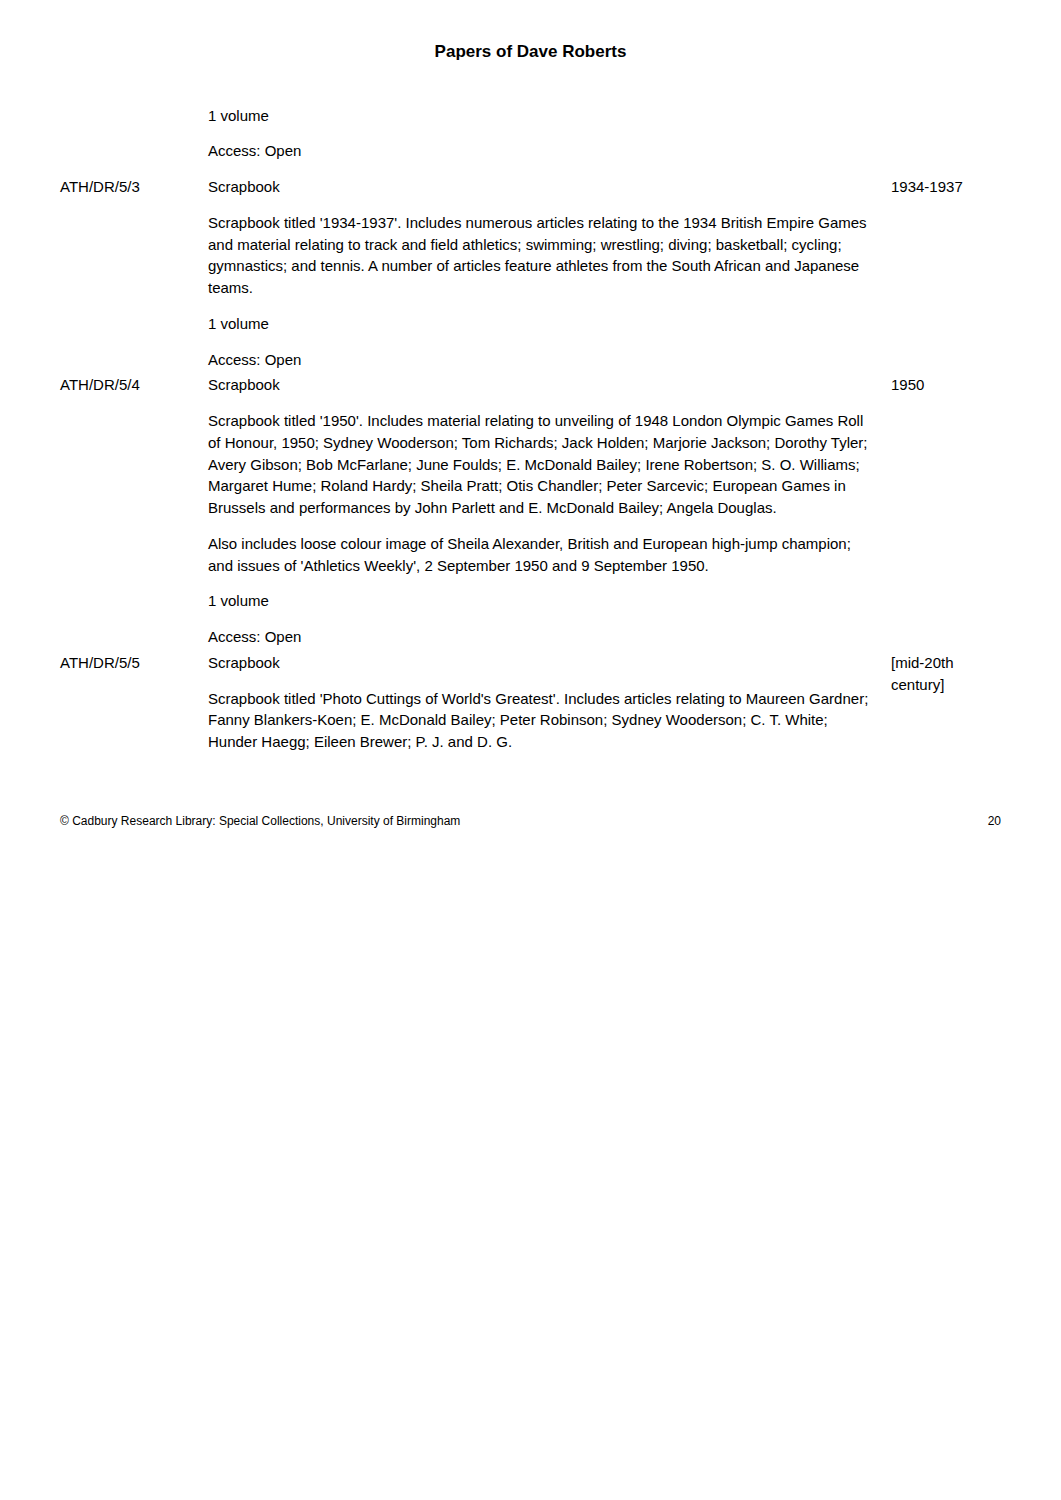Papers of Dave Roberts
1 volume
Access: Open
ATH/DR/5/3
Scrapbook
Scrapbook titled '1934-1937'. Includes numerous articles relating to the 1934 British Empire Games and material relating to track and field athletics; swimming; wrestling; diving; basketball; cycling; gymnastics; and tennis. A number of articles feature athletes from the South African and Japanese teams.
1 volume
Access: Open
1934-1937
ATH/DR/5/4
Scrapbook
Scrapbook titled '1950'. Includes material relating to unveiling of 1948 London Olympic Games Roll of Honour, 1950; Sydney Wooderson; Tom Richards; Jack Holden; Marjorie Jackson; Dorothy Tyler; Avery Gibson; Bob McFarlane; June Foulds; E. McDonald Bailey; Irene Robertson; S. O. Williams; Margaret Hume; Roland Hardy; Sheila Pratt; Otis Chandler; Peter Sarcevic; European Games in Brussels and performances by John Parlett and E. McDonald Bailey; Angela Douglas.
Also includes loose colour image of Sheila Alexander, British and European high-jump champion; and issues of 'Athletics Weekly', 2 September 1950 and 9 September 1950.
1 volume
Access: Open
1950
ATH/DR/5/5
Scrapbook
Scrapbook titled 'Photo Cuttings of World's Greatest'. Includes articles relating to Maureen Gardner; Fanny Blankers-Koen; E. McDonald Bailey; Peter Robinson; Sydney Wooderson; C. T. White; Hunder Haegg; Eileen Brewer; P. J. and D. G.
[mid-20th century]
© Cadbury Research Library: Special Collections, University of Birmingham 20